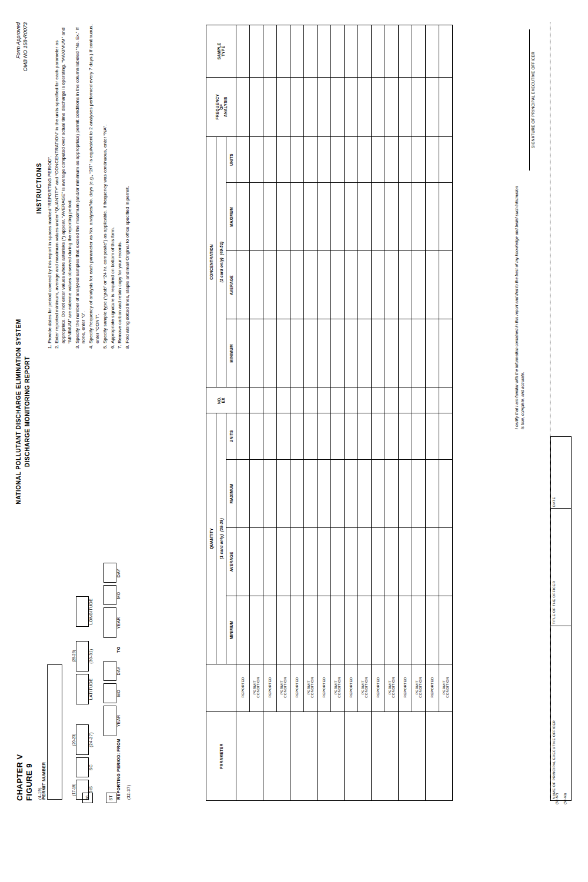CHAPTER V
FIGURE 9
Form Approved
OMB NO 158-R0073
NATIONAL POLLUTANT DISCHARGE ELIMINATION SYSTEM
DISCHARGE MONITORING REPORT
20
ST
(4-19)
PERMIT NUMBER
(17-19)
DIS
SC
(20-23)
(24-27)
LATITUDE
(28-29)
(30-31)
LONGITUDE
REPORTING PERIOD: FROM
YEAR
MO
DAY
TO
YEAR
MO
DAY
(32-37)
INSTRUCTIONS
Provide dates for period covered by this report in spaces marked “REPORTING PERIOD”.
Enter reported minimum, average and maximum values under “QUANTITY” and “CONCENTRATION” in the units specified for each parameter as appropriate. Do not enter values where asterisks (*) appear. “AVERAGE” is average computed over actual time discharge is operating. “MAXIMUM” and “MINIMUM” are extreme values observed during the reporting period.
Specify the number of analyzed samples that exceed the maximum (and/or minimum as appropriate) permit conditions in the column labeled “No. Ex.” If none, enter “0”.
Specify frequency of analysis for each parameter as No. analyses/No. days (e.g., “2/7” is equivalent to 2 analyses performed every 7 days.) If continuous, enter “CONT”.
Specify sample type (“grab” or “24 hr. composite”) as applicable. If frequency was continuous, enter “NA”.
Appropriate signature is required on bottom of this form.
Remove carbon and retain copy for your records.
Fold along dotted lines, staple and mail Original to office specified in permit.
| PARAMETER | | QUANTITY | NO. EX | CONCENTRATION | FREQUENCY OF ANALYSIS | SAMPLE TYPE |
| --- | --- | --- | --- | --- | --- | --- |
| (1 card only) (38-39) | (1 card only) (40-51) |
| MINIMUM | AVERAGE | MAXIMUM | UNITS | MINIMUM | AVERAGE | MAXIMUM | UNITS |
| | REPORTED | | | | | | | | | | | |
| PERMIT CONDITION | | | | | | | | | | | |
| | REPORTED | | | | | | | | | | | |
| PERMIT CONDITION | | | | | | | | | | | |
| | REPORTED | | | | | | | | | | | |
| PERMIT CONDITION | | | | | | | | | | | |
| | REPORTED | | | | | | | | | | | |
| PERMIT CONDITION | | | | | | | | | | | |
| | REPORTED | | | | | | | | | | | |
| PERMIT CONDITION | | | | | | | | | | | |
| | REPORTED | | | | | | | | | | | |
| PERMIT CONDITION | | | | | | | | | | | |
| | REPORTED | | | | | | | | | | | |
| PERMIT CONDITION | | | | | | | | | | | |
| | REPORTED | | | | | | | | | | | |
| PERMIT CONDITION | | | | | | | | | | | |
I certify that I am familiar with the information contained in this report and that to the best of my knowledge and belief such information is true, complete, and accurate.
SIGNATURE OF PRINCIPAL EXECUTIVE OFFICER
| NAME OF PRINCIPAL EXECUTIVE OFFICER | TITLE OF THE OFFICER | DATE |
(52-57)
(58-63)